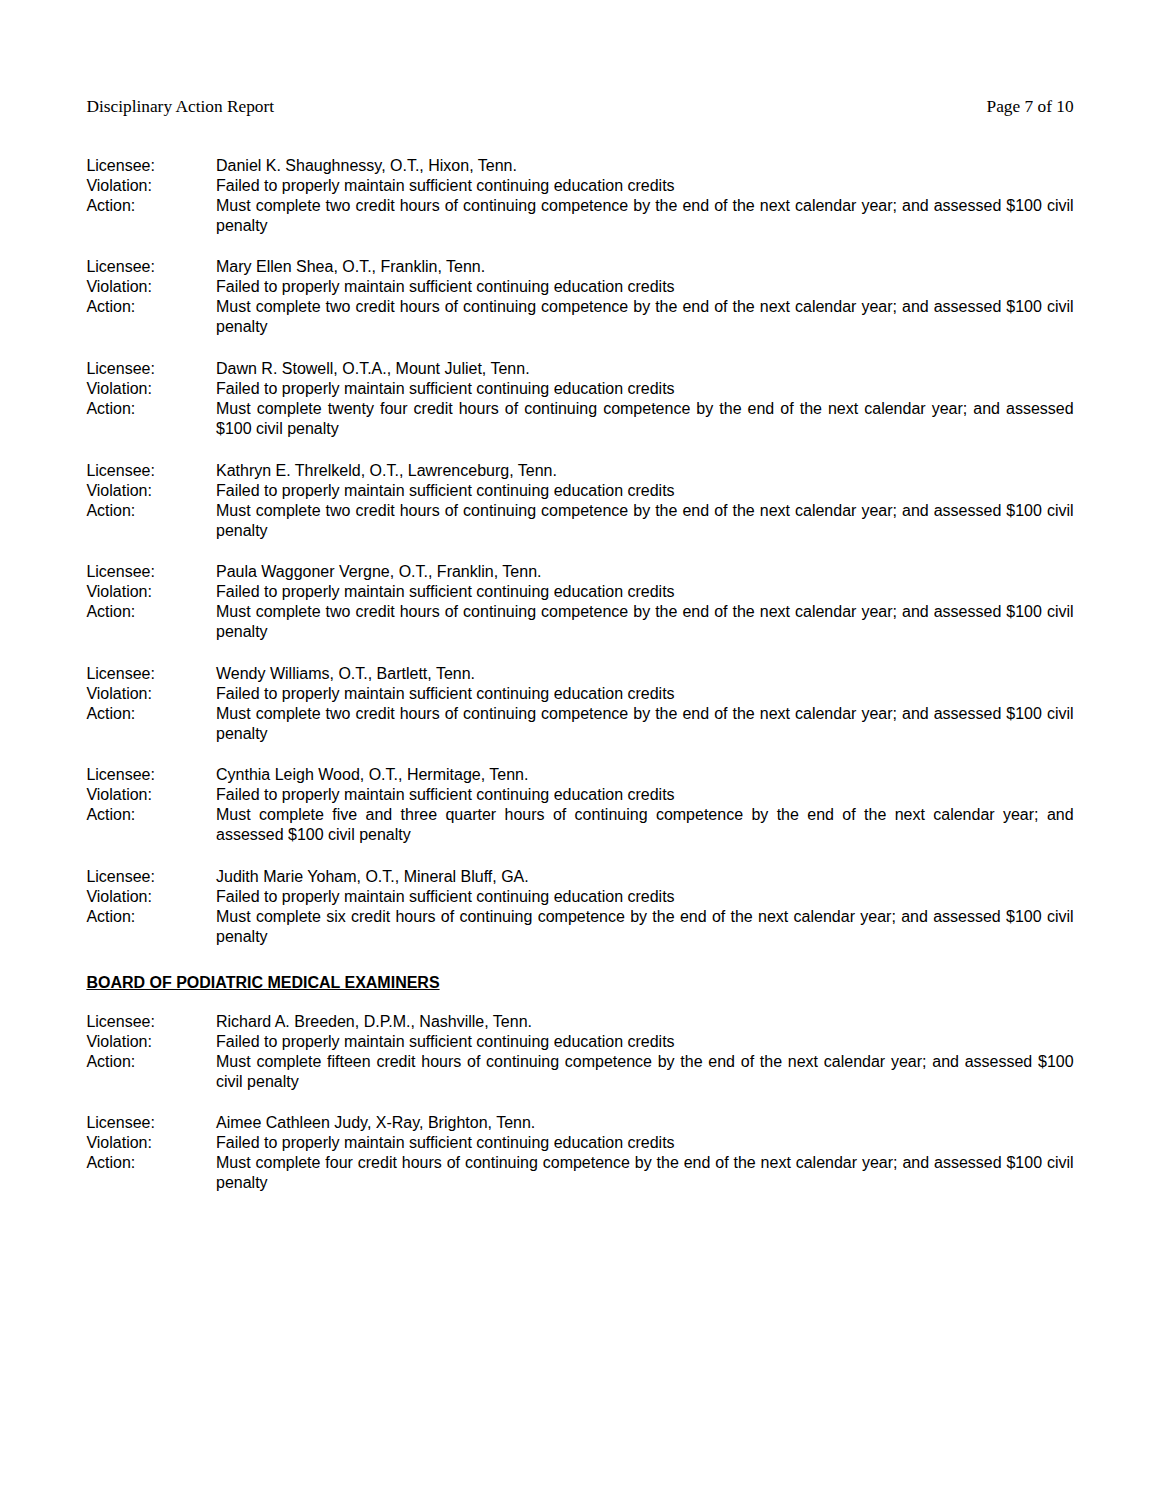Disciplinary Action Report Page 7 of 10
| Licensee: | Daniel K. Shaughnessy, O.T., Hixon, Tenn. |
| Violation: | Failed to properly maintain sufficient continuing education credits |
| Action: | Must complete two credit hours of continuing competence by the end of the next calendar year; and assessed $100 civil penalty |
| Licensee: | Mary Ellen Shea, O.T., Franklin, Tenn. |
| Violation: | Failed to properly maintain sufficient continuing education credits |
| Action: | Must complete two credit hours of continuing competence by the end of the next calendar year; and assessed $100 civil penalty |
| Licensee: | Dawn R. Stowell, O.T.A., Mount Juliet, Tenn. |
| Violation: | Failed to properly maintain sufficient continuing education credits |
| Action: | Must complete twenty four credit hours of continuing competence by the end of the next calendar year; and assessed $100 civil penalty |
| Licensee: | Kathryn E. Threlkeld, O.T., Lawrenceburg, Tenn. |
| Violation: | Failed to properly maintain sufficient continuing education credits |
| Action: | Must complete two credit hours of continuing competence by the end of the next calendar year; and assessed $100 civil penalty |
| Licensee: | Paula Waggoner Vergne, O.T., Franklin, Tenn. |
| Violation: | Failed to properly maintain sufficient continuing education credits |
| Action: | Must complete two credit hours of continuing competence by the end of the next calendar year; and assessed $100 civil penalty |
| Licensee: | Wendy Williams, O.T., Bartlett, Tenn. |
| Violation: | Failed to properly maintain sufficient continuing education credits |
| Action: | Must complete two credit hours of continuing competence by the end of the next calendar year; and assessed $100 civil penalty |
| Licensee: | Cynthia Leigh Wood, O.T., Hermitage, Tenn. |
| Violation: | Failed to properly maintain sufficient continuing education credits |
| Action: | Must complete five and three quarter hours of continuing competence by the end of the next calendar year; and assessed $100 civil penalty |
| Licensee: | Judith Marie Yoham, O.T., Mineral Bluff, GA. |
| Violation: | Failed to properly maintain sufficient continuing education credits |
| Action: | Must complete six credit hours of continuing competence by the end of the next calendar year; and assessed $100 civil penalty |
BOARD OF PODIATRIC MEDICAL EXAMINERS
| Licensee: | Richard A. Breeden, D.P.M., Nashville, Tenn. |
| Violation: | Failed to properly maintain sufficient continuing education credits |
| Action: | Must complete fifteen credit hours of continuing competence by the end of the next calendar year; and assessed $100 civil penalty |
| Licensee: | Aimee Cathleen Judy, X-Ray, Brighton, Tenn. |
| Violation: | Failed to properly maintain sufficient continuing education credits |
| Action: | Must complete four credit hours of continuing competence by the end of the next calendar year; and assessed $100 civil penalty |